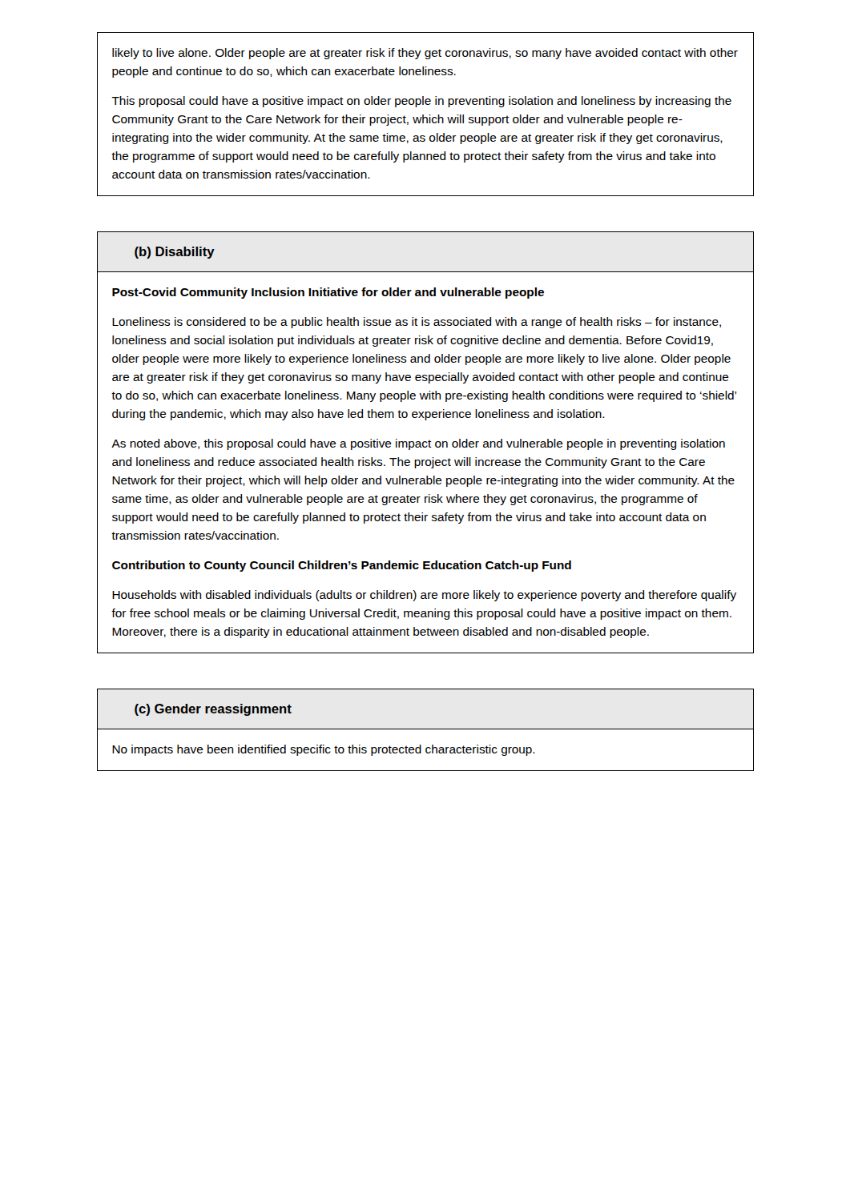likely to live alone. Older people are at greater risk if they get coronavirus, so many have avoided contact with other people and continue to do so, which can exacerbate loneliness.
This proposal could have a positive impact on older people in preventing isolation and loneliness by increasing the Community Grant to the Care Network for their project, which will support older and vulnerable people re-integrating into the wider community. At the same time, as older people are at greater risk if they get coronavirus, the programme of support would need to be carefully planned to protect their safety from the virus and take into account data on transmission rates/vaccination.
(b) Disability
Post-Covid Community Inclusion Initiative for older and vulnerable people
Loneliness is considered to be a public health issue as it is associated with a range of health risks – for instance, loneliness and social isolation put individuals at greater risk of cognitive decline and dementia. Before Covid19, older people were more likely to experience loneliness and older people are more likely to live alone. Older people are at greater risk if they get coronavirus so many have especially avoided contact with other people and continue to do so, which can exacerbate loneliness. Many people with pre-existing health conditions were required to ‘shield’ during the pandemic, which may also have led them to experience loneliness and isolation.
As noted above, this proposal could have a positive impact on older and vulnerable people in preventing isolation and loneliness and reduce associated health risks. The project will increase the Community Grant to the Care Network for their project, which will help older and vulnerable people re-integrating into the wider community. At the same time, as older and vulnerable people are at greater risk where they get coronavirus, the programme of support would need to be carefully planned to protect their safety from the virus and take into account data on transmission rates/vaccination.
Contribution to County Council Children’s Pandemic Education Catch-up Fund
Households with disabled individuals (adults or children) are more likely to experience poverty and therefore qualify for free school meals or be claiming Universal Credit, meaning this proposal could have a positive impact on them. Moreover, there is a disparity in educational attainment between disabled and non-disabled people.
(c) Gender reassignment
No impacts have been identified specific to this protected characteristic group.